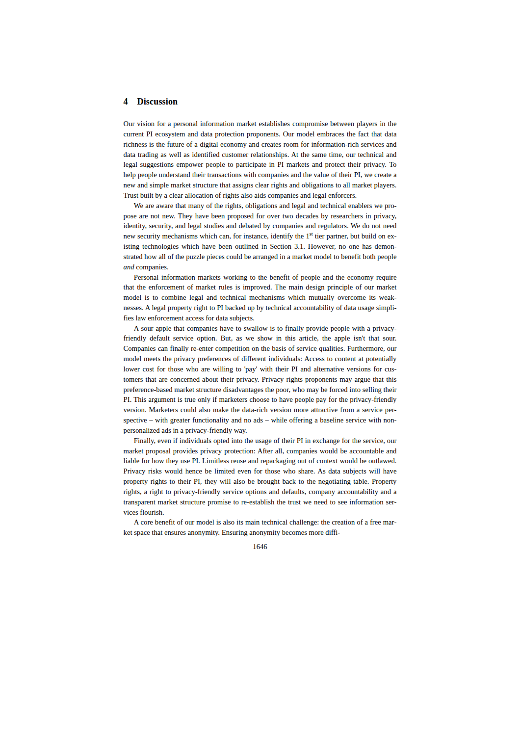4 Discussion
Our vision for a personal information market establishes compromise between players in the current PI ecosystem and data protection proponents. Our model embraces the fact that data richness is the future of a digital economy and creates room for information-rich services and data trading as well as identified customer relationships. At the same time, our technical and legal suggestions empower people to participate in PI markets and protect their privacy. To help people understand their transactions with companies and the value of their PI, we create a new and simple market structure that assigns clear rights and obligations to all market players. Trust built by a clear allocation of rights also aids companies and legal enforcers.
We are aware that many of the rights, obligations and legal and technical enablers we propose are not new. They have been proposed for over two decades by researchers in privacy, identity, security, and legal studies and debated by companies and regulators. We do not need new security mechanisms which can, for instance, identify the 1st tier partner, but build on existing technologies which have been outlined in Section 3.1. However, no one has demonstrated how all of the puzzle pieces could be arranged in a market model to benefit both people and companies.
Personal information markets working to the benefit of people and the economy require that the enforcement of market rules is improved. The main design principle of our market model is to combine legal and technical mechanisms which mutually overcome its weaknesses. A legal property right to PI backed up by technical accountability of data usage simplifies law enforcement access for data subjects.
A sour apple that companies have to swallow is to finally provide people with a privacy-friendly default service option. But, as we show in this article, the apple isn't that sour. Companies can finally re-enter competition on the basis of service qualities. Furthermore, our model meets the privacy preferences of different individuals: Access to content at potentially lower cost for those who are willing to 'pay' with their PI and alternative versions for customers that are concerned about their privacy. Privacy rights proponents may argue that this preference-based market structure disadvantages the poor, who may be forced into selling their PI. This argument is true only if marketers choose to have people pay for the privacy-friendly version. Marketers could also make the data-rich version more attractive from a service perspective – with greater functionality and no ads – while offering a baseline service with non-personalized ads in a privacy-friendly way.
Finally, even if individuals opted into the usage of their PI in exchange for the service, our market proposal provides privacy protection: After all, companies would be accountable and liable for how they use PI. Limitless reuse and repackaging out of context would be outlawed. Privacy risks would hence be limited even for those who share. As data subjects will have property rights to their PI, they will also be brought back to the negotiating table. Property rights, a right to privacy-friendly service options and defaults, company accountability and a transparent market structure promise to re-establish the trust we need to see information services flourish.
A core benefit of our model is also its main technical challenge: the creation of a free market space that ensures anonymity. Ensuring anonymity becomes more diffi-
1646